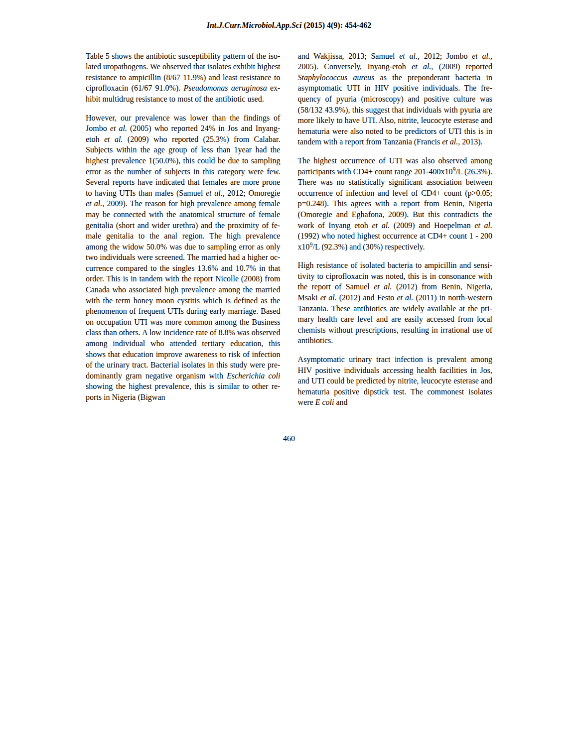Int.J.Curr.Microbiol.App.Sci (2015) 4(9): 454-462
Table 5 shows the antibiotic susceptibility pattern of the isolated uropathogens. We observed that isolates exhibit highest resistance to ampicillin (8/67 11.9%) and least resistance to ciprofloxacin (61/67 91.0%). Pseudomonas aeruginosa exhibit multidrug resistance to most of the antibiotic used.
However, our prevalence was lower than the findings of Jombo et al. (2005) who reported 24% in Jos and Inyang-etoh et al. (2009) who reported (25.3%) from Calabar. Subjects within the age group of less than 1year had the highest prevalence 1(50.0%), this could be due to sampling error as the number of subjects in this category were few. Several reports have indicated that females are more prone to having UTIs than males (Samuel et al., 2012; Omoregie et al., 2009). The reason for high prevalence among female may be connected with the anatomical structure of female genitalia (short and wider urethra) and the proximity of female genitalia to the anal region. The high prevalence among the widow 50.0% was due to sampling error as only two individuals were screened. The married had a higher occurrence compared to the singles 13.6% and 10.7% in that order. This is in tandem with the report Nicolle (2008) from Canada who associated high prevalence among the married with the term honey moon cystitis which is defined as the phenomenon of frequent UTIs during early marriage. Based on occupation UTI was more common among the Business class than others. A low incidence rate of 8.8% was observed among individual who attended tertiary education, this shows that education improve awareness to risk of infection of the urinary tract. Bacterial isolates in this study were predominantly gram negative organism with Escherichia coli showing the highest prevalence, this is similar to other reports in Nigeria (Bigwan
and Wakjissa, 2013; Samuel et al., 2012; Jombo et al., 2005). Conversely, Inyang-etoh et al., (2009) reported Staphylococcus aureus as the preponderant bacteria in asymptomatic UTI in HIV positive individuals. The frequency of pyuria (microscopy) and positive culture was (58/132 43.9%), this suggest that individuals with pyuria are more likely to have UTI. Also, nitrite, leucocyte esterase and hematuria were also noted to be predictors of UTI this is in tandem with a report from Tanzania (Francis et al., 2013).
The highest occurrence of UTI was also observed among participants with CD4+ count range 201-400x109/L (26.3%). There was no statistically significant association between occurrence of infection and level of CD4+ count (p>0.05; p=0.248). This agrees with a report from Benin, Nigeria (Omoregie and Eghafona, 2009). But this contradicts the work of Inyang etoh et al. (2009) and Hoepelman et al. (1992) who noted highest occurrence at CD4+ count 1 - 200 x109/L (92.3%) and (30%) respectively.
High resistance of isolated bacteria to ampicillin and sensitivity to ciprofloxacin was noted, this is in consonance with the report of Samuel et al. (2012) from Benin, Nigeria, Msaki et al. (2012) and Festo et al. (2011) in north-western Tanzania. These antibiotics are widely available at the primary health care level and are easily accessed from local chemists without prescriptions, resulting in irrational use of antibiotics.
Asymptomatic urinary tract infection is prevalent among HIV positive individuals accessing health facilities in Jos, and UTI could be predicted by nitrite, leucocyte esterase and hematuria positive dipstick test. The commonest isolates were E coli and
460